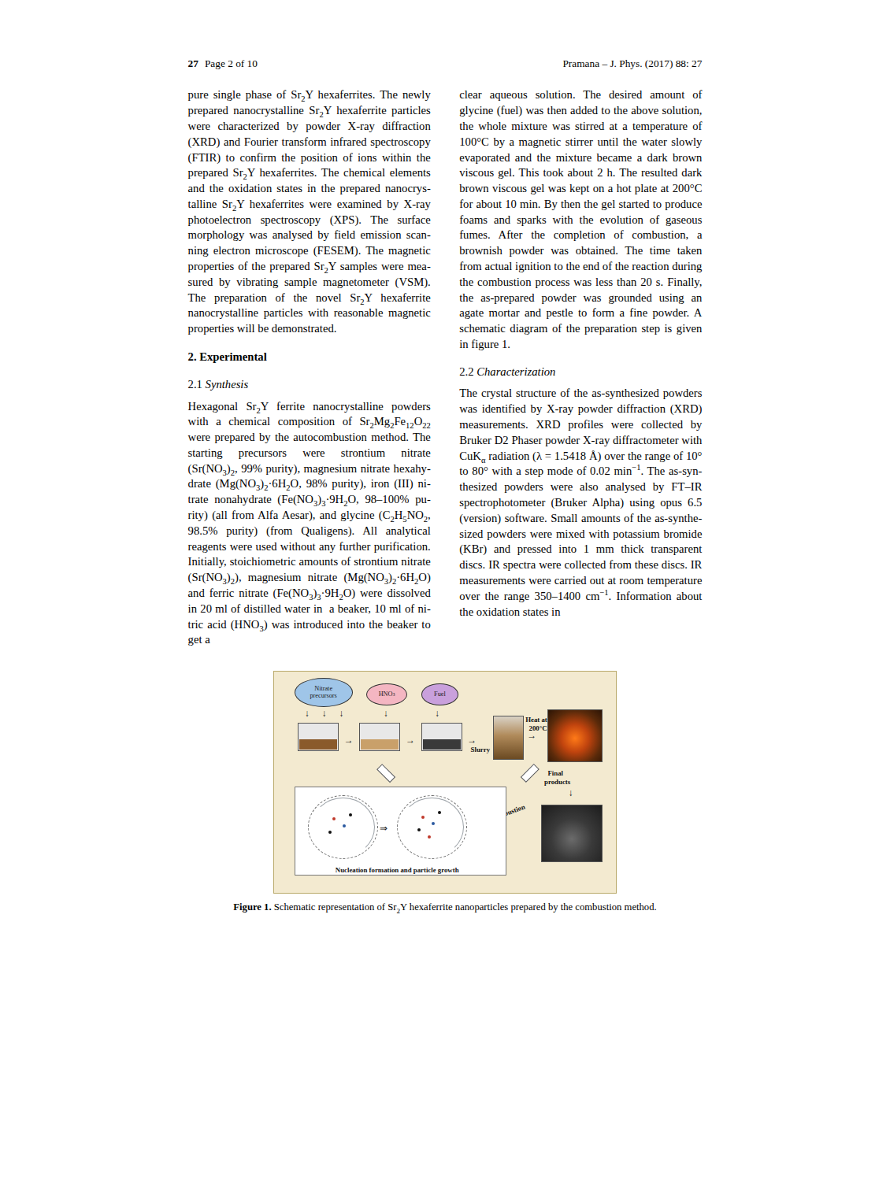27 Page 2 of 10
Pramana – J. Phys. (2017) 88: 27
pure single phase of Sr2Y hexaferrites. The newly prepared nanocrystalline Sr2Y hexaferrite particles were characterized by powder X-ray diffraction (XRD) and Fourier transform infrared spectroscopy (FTIR) to confirm the position of ions within the prepared Sr2Y hexaferrites. The chemical elements and the oxidation states in the prepared nanocrystalline Sr2Y hexaferrites were examined by X-ray photoelectron spectroscopy (XPS). The surface morphology was analysed by field emission scanning electron microscope (FESEM). The magnetic properties of the prepared Sr2Y samples were measured by vibrating sample magnetometer (VSM). The preparation of the novel Sr2Y hexaferrite nanocrystalline particles with reasonable magnetic properties will be demonstrated.
2. Experimental
2.1 Synthesis
Hexagonal Sr2Y ferrite nanocrystalline powders with a chemical composition of Sr2Mg2Fe12O22 were prepared by the autocombustion method. The starting precursors were strontium nitrate (Sr(NO3)2, 99% purity), magnesium nitrate hexahydrate (Mg(NO3)2·6H2O, 98% purity), iron (III) nitrate nonahydrate (Fe(NO3)3·9H2O, 98–100% purity) (all from Alfa Aesar), and glycine (C2H5NO2, 98.5% purity) (from Qualigens). All analytical reagents were used without any further purification. Initially, stoichiometric amounts of strontium nitrate (Sr(NO3)2), magnesium nitrate (Mg(NO3)2·6H2O) and ferric nitrate (Fe(NO3)3·9H2O) were dissolved in 20 ml of distilled water in a beaker, 10 ml of nitric acid (HNO3) was introduced into the beaker to get a
clear aqueous solution. The desired amount of glycine (fuel) was then added to the above solution, the whole mixture was stirred at a temperature of 100°C by a magnetic stirrer until the water slowly evaporated and the mixture became a dark brown viscous gel. This took about 2 h. The resulted dark brown viscous gel was kept on a hot plate at 200°C for about 10 min. By then the gel started to produce foams and sparks with the evolution of gaseous fumes. After the completion of combustion, a brownish powder was obtained. The time taken from actual ignition to the end of the reaction during the combustion process was less than 20 s. Finally, the as-prepared powder was grounded using an agate mortar and pestle to form a fine powder. A schematic diagram of the preparation step is given in figure 1.
2.2 Characterization
The crystal structure of the as-synthesized powders was identified by X-ray powder diffraction (XRD) measurements. XRD profiles were collected by Bruker D2 Phaser powder X-ray diffractometer with CuKα radiation (λ = 1.5418 Å) over the range of 10° to 80° with a step mode of 0.02 min−1. The as-synthesized powders were also analysed by FT–IR spectrophotometer (Bruker Alpha) using opus 6.5 (version) software. Small amounts of the as-synthesized powders were mixed with potassium bromide (KBr) and pressed into 1 mm thick transparent discs. IR spectra were collected from these discs. IR measurements were carried out at room temperature over the range 350–1400 cm−1. Information about the oxidation states in
Nitrate
precursors
HNO3
Fuel
↓
↓
↓
↓
↓
→
→
→
Slurry
→
Heat at
200°C
Final
products
↓
Combustion
⇒
Nucleation formation and particle growth
Figure 1. Schematic representation of Sr2Y hexaferrite nanoparticles prepared by the combustion method.